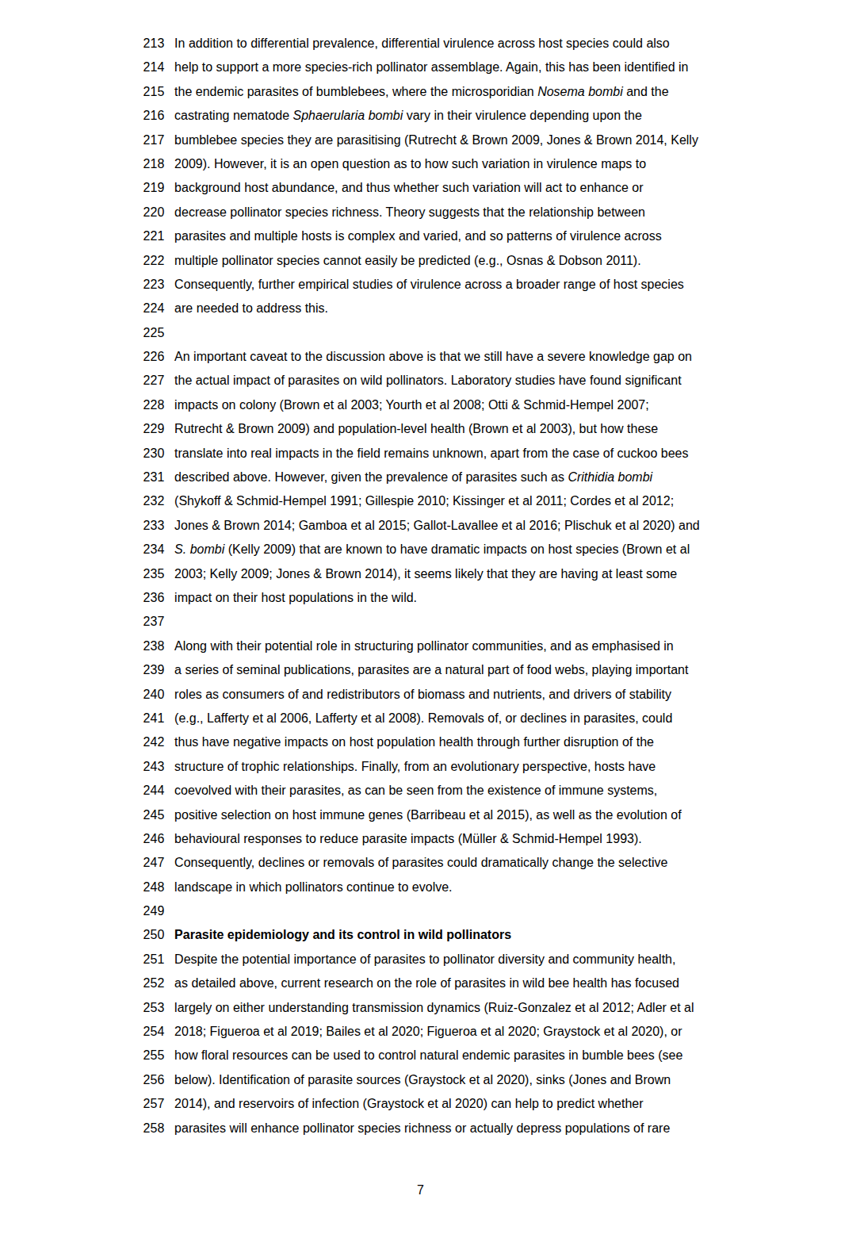In addition to differential prevalence, differential virulence across host species could also
help to support a more species-rich pollinator assemblage. Again, this has been identified in
the endemic parasites of bumblebees, where the microsporidian Nosema bombi and the
castrating nematode Sphaerularia bombi vary in their virulence depending upon the
bumblebee species they are parasitising (Rutrecht & Brown 2009, Jones & Brown 2014, Kelly
2009). However, it is an open question as to how such variation in virulence maps to
background host abundance, and thus whether such variation will act to enhance or
decrease pollinator species richness. Theory suggests that the relationship between
parasites and multiple hosts is complex and varied, and so patterns of virulence across
multiple pollinator species cannot easily be predicted (e.g., Osnas & Dobson 2011).
Consequently, further empirical studies of virulence across a broader range of host species
are needed to address this.
An important caveat to the discussion above is that we still have a severe knowledge gap on
the actual impact of parasites on wild pollinators. Laboratory studies have found significant
impacts on colony (Brown et al 2003; Yourth et al 2008; Otti & Schmid-Hempel 2007;
Rutrecht & Brown 2009) and population-level health (Brown et al 2003), but how these
translate into real impacts in the field remains unknown, apart from the case of cuckoo bees
described above. However, given the prevalence of parasites such as Crithidia bombi
(Shykoff & Schmid-Hempel 1991; Gillespie 2010; Kissinger et al 2011; Cordes et al 2012;
Jones & Brown 2014; Gamboa et al 2015; Gallot-Lavallee et al 2016; Plischuk et al 2020) and
S. bombi (Kelly 2009) that are known to have dramatic impacts on host species (Brown et al
2003; Kelly 2009; Jones & Brown 2014), it seems likely that they are having at least some
impact on their host populations in the wild.
Along with their potential role in structuring pollinator communities, and as emphasised in
a series of seminal publications, parasites are a natural part of food webs, playing important
roles as consumers of and redistributors of biomass and nutrients, and drivers of stability
(e.g., Lafferty et al 2006, Lafferty et al 2008). Removals of, or declines in parasites, could
thus have negative impacts on host population health through further disruption of the
structure of trophic relationships. Finally, from an evolutionary perspective, hosts have
coevolved with their parasites, as can be seen from the existence of immune systems,
positive selection on host immune genes (Barribeau et al 2015), as well as the evolution of
behavioural responses to reduce parasite impacts (Müller & Schmid-Hempel 1993).
Consequently, declines or removals of parasites could dramatically change the selective
landscape in which pollinators continue to evolve.
Parasite epidemiology and its control in wild pollinators
Despite the potential importance of parasites to pollinator diversity and community health,
as detailed above, current research on the role of parasites in wild bee health has focused
largely on either understanding transmission dynamics (Ruiz-Gonzalez et al 2012; Adler et al
2018; Figueroa et al 2019; Bailes et al 2020; Figueroa et al 2020; Graystock et al 2020), or
how floral resources can be used to control natural endemic parasites in bumble bees (see
below). Identification of parasite sources (Graystock et al 2020), sinks (Jones and Brown
2014), and reservoirs of infection (Graystock et al 2020) can help to predict whether
parasites will enhance pollinator species richness or actually depress populations of rare
7